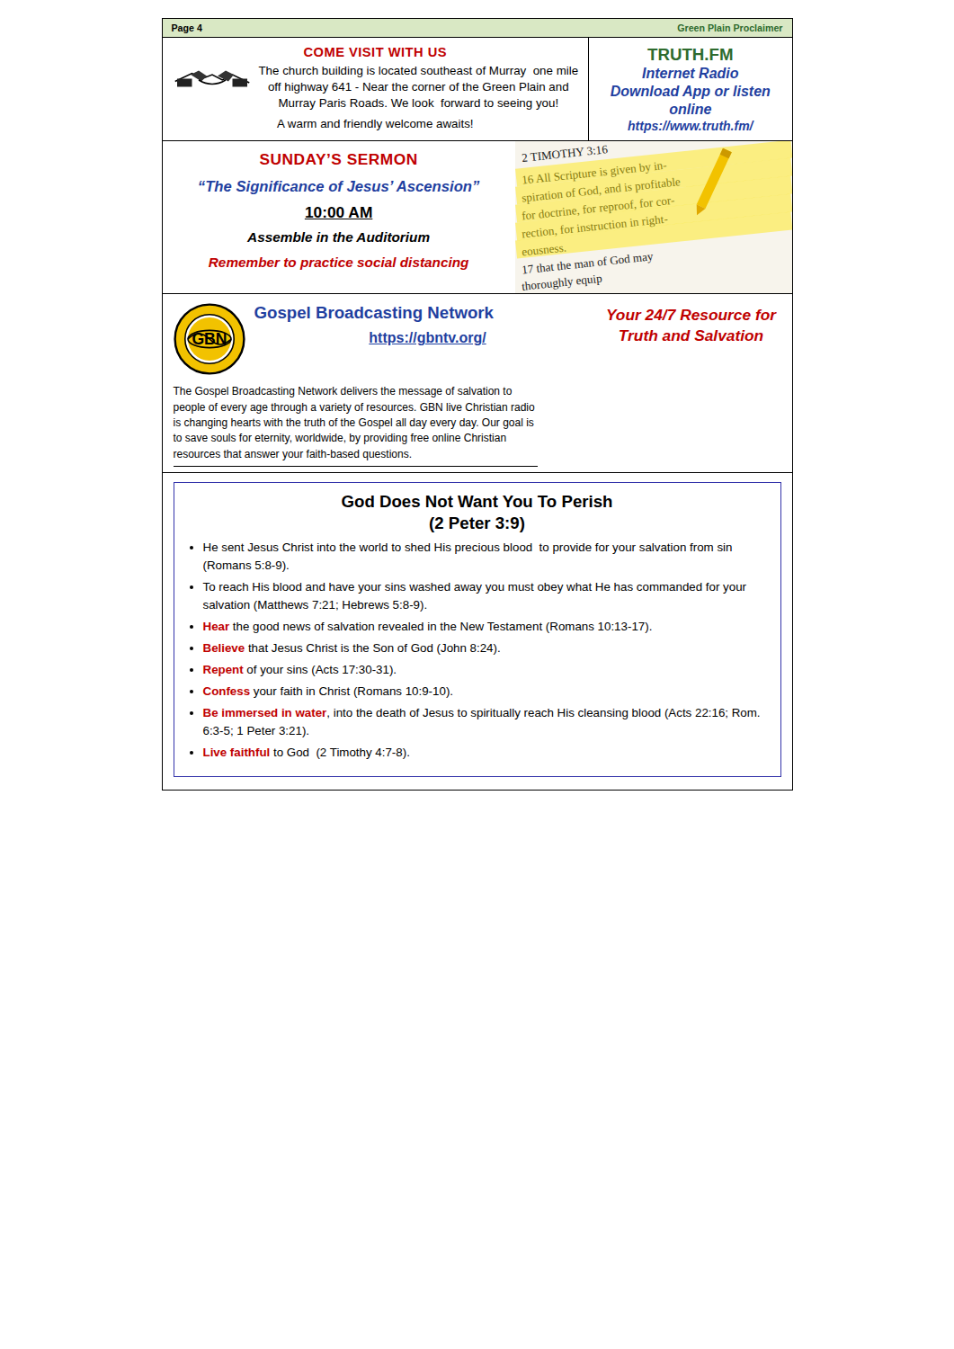Page 4
Green Plain Proclaimer
COME VISIT WITH US
The church building is located southeast of Murray one mile off highway 641 - Near the corner of the Green Plain and Murray Paris Roads. We look forward to seeing you!
A warm and friendly welcome awaits!
TRUTH.FM
Internet Radio
Download App or listen online
https://www.truth.fm/
SUNDAY’S SERMON
“The Significance of Jesus’ Ascension”
10:00 AM
Assemble in the Auditorium
Remember to practice social distancing
Gospel Broadcasting Network
https://gbntv.org/
Your 24/7 Resource for Truth and Salvation
The Gospel Broadcasting Network delivers the message of salvation to people of every age through a variety of resources. GBN live Christian radio is changing hearts with the truth of the Gospel all day every day. Our goal is to save souls for eternity, worldwide, by providing free online Christian resources that answer your faith-based questions.
God Does Not Want You To Perish
(2 Peter 3:9)
He sent Jesus Christ into the world to shed His precious blood to provide for your salvation from sin (Romans 5:8-9).
To reach His blood and have your sins washed away you must obey what He has commanded for your salvation (Matthews 7:21; Hebrews 5:8-9).
Hear the good news of salvation revealed in the New Testament (Romans 10:13-17).
Believe that Jesus Christ is the Son of God (John 8:24).
Repent of your sins (Acts 17:30-31).
Confess your faith in Christ (Romans 10:9-10).
Be immersed in water, into the death of Jesus to spiritually reach His cleansing blood (Acts 22:16; Rom. 6:3-5; 1 Peter 3:21).
Live faithful to God (2 Timothy 4:7-8).